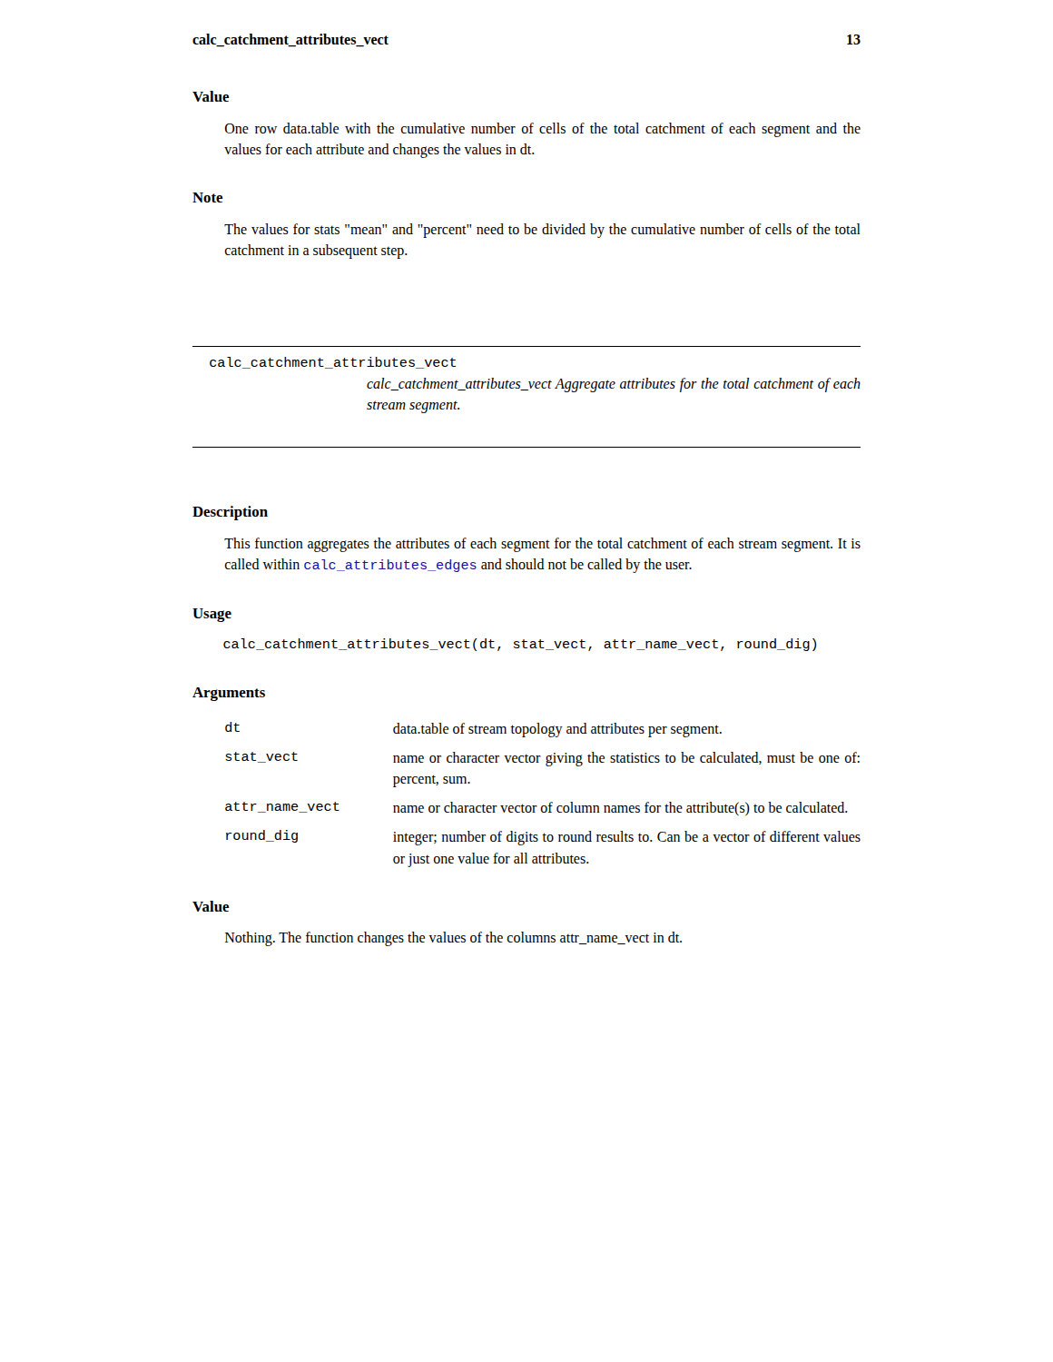calc_catchment_attributes_vect 13
Value
One row data.table with the cumulative number of cells of the total catchment of each segment and the values for each attribute and changes the values in dt.
Note
The values for stats "mean" and "percent" need to be divided by the cumulative number of cells of the total catchment in a subsequent step.
calc_catchment_attributes_vect
calc_catchment_attributes_vect Aggregate attributes for the total catchment of each stream segment.
Description
This function aggregates the attributes of each segment for the total catchment of each stream segment. It is called within calc_attributes_edges and should not be called by the user.
Usage
calc_catchment_attributes_vect(dt, stat_vect, attr_name_vect, round_dig)
Arguments
dt
data.table of stream topology and attributes per segment.
stat_vect
name or character vector giving the statistics to be calculated, must be one of: percent, sum.
attr_name_vect
name or character vector of column names for the attribute(s) to be calculated.
round_dig
integer; number of digits to round results to. Can be a vector of different values or just one value for all attributes.
Value
Nothing. The function changes the values of the columns attr_name_vect in dt.